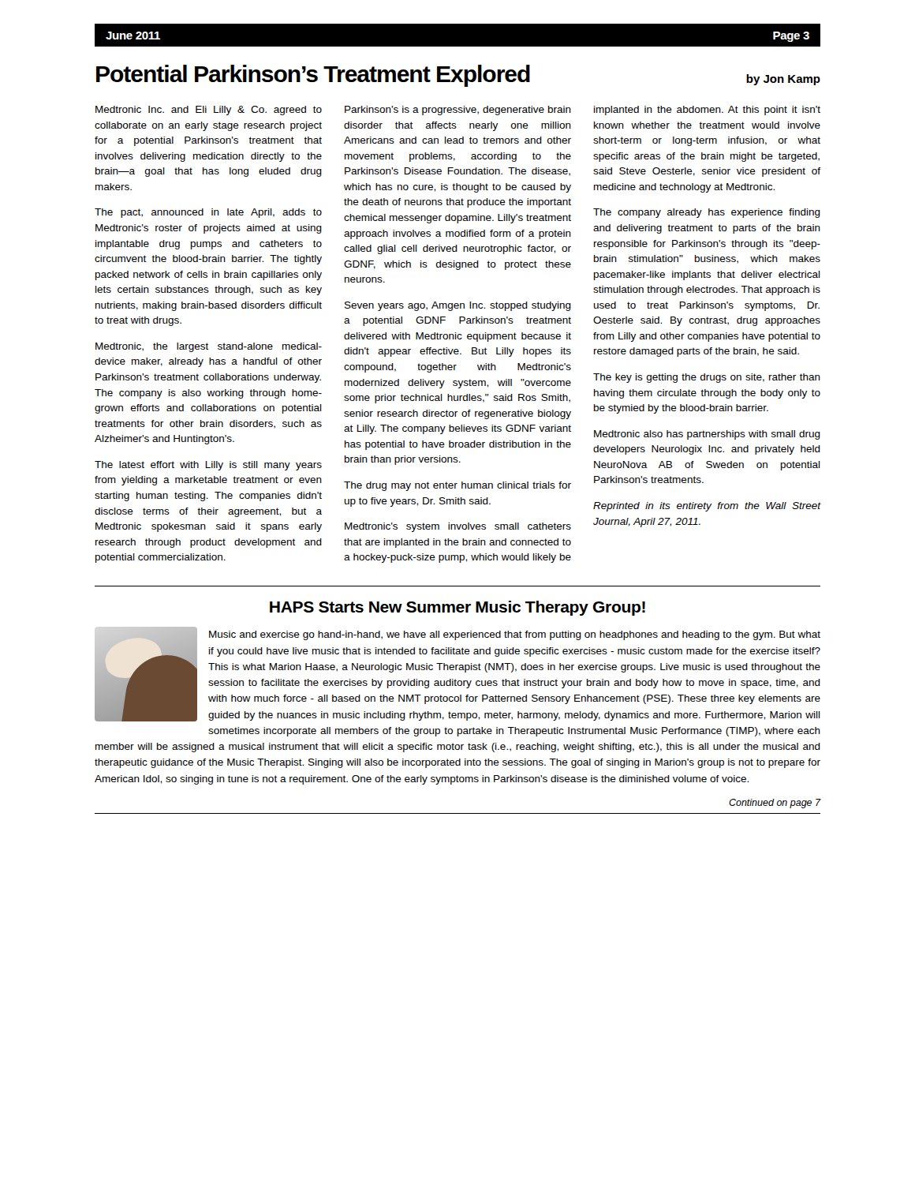June 2011 Page 3
Potential Parkinson’s Treatment Explored
by Jon Kamp
Medtronic Inc. and Eli Lilly & Co. agreed to collaborate on an early stage research project for a potential Parkinson's treatment that involves delivering medication directly to the brain—a goal that has long eluded drug makers.
The pact, announced in late April, adds to Medtronic's roster of projects aimed at using implantable drug pumps and catheters to circumvent the blood-brain barrier. The tightly packed network of cells in brain capillaries only lets certain substances through, such as key nutrients, making brain-based disorders difficult to treat with drugs.
Medtronic, the largest stand-alone medical-device maker, already has a handful of other Parkinson's treatment collaborations underway. The company is also working through home-grown efforts and collaborations on potential treatments for other brain disorders, such as Alzheimer's and Huntington's.
The latest effort with Lilly is still many years from yielding a marketable treatment or even starting human testing. The companies didn't disclose terms of their agreement, but a Medtronic spokesman said it spans early research through product development and potential commercialization.
Parkinson's is a progressive, degenerative brain disorder that affects nearly one million Americans and can lead to tremors and other movement problems, according to the Parkinson's Disease Foundation. The disease, which has no cure, is thought to be caused by the death of neurons that produce the important chemical messenger dopamine. Lilly's treatment approach involves a modified form of a protein called glial cell derived neurotrophic factor, or GDNF, which is designed to protect these neurons.
Seven years ago, Amgen Inc. stopped studying a potential GDNF Parkinson's treatment delivered with Medtronic equipment because it didn't appear effective. But Lilly hopes its compound, together with Medtronic's modernized delivery system, will "overcome some prior technical hurdles," said Ros Smith, senior research director of regenerative biology at Lilly. The company believes its GDNF variant has potential to have broader distribution in the brain than prior versions.
The drug may not enter human clinical trials for up to five years, Dr. Smith said.
Medtronic's system involves small catheters that are implanted in the brain and connected to a hockey-puck-size pump, which would likely be implanted in the abdomen. At this point it isn't known whether the treatment would involve short-term or long-term infusion, or what specific areas of the brain might be targeted, said Steve Oesterle, senior vice president of medicine and technology at Medtronic.
The company already has experience finding and delivering treatment to parts of the brain responsible for Parkinson's through its "deep-brain stimulation" business, which makes pacemaker-like implants that deliver electrical stimulation through electrodes. That approach is used to treat Parkinson's symptoms, Dr. Oesterle said. By contrast, drug approaches from Lilly and other companies have potential to restore damaged parts of the brain, he said.
The key is getting the drugs on site, rather than having them circulate through the body only to be stymied by the blood-brain barrier.
Medtronic also has partnerships with small drug developers Neurologix Inc. and privately held NeuroNova AB of Sweden on potential Parkinson's treatments.
Reprinted in its entirety from the Wall Street Journal, April 27, 2011.
HAPS Starts New Summer Music Therapy Group!
Music and exercise go hand-in-hand, we have all experienced that from putting on headphones and heading to the gym. But what if you could have live music that is intended to facilitate and guide specific exercises - music custom made for the exercise itself? This is what Marion Haase, a Neurologic Music Therapist (NMT), does in her exercise groups. Live music is used throughout the session to facilitate the exercises by providing auditory cues that instruct your brain and body how to move in space, time, and with how much force - all based on the NMT protocol for Patterned Sensory Enhancement (PSE). These three key elements are guided by the nuances in music including rhythm, tempo, meter, harmony, melody, dynamics and more. Furthermore, Marion will sometimes incorporate all members of the group to partake in Therapeutic Instrumental Music Performance (TIMP), where each member will be assigned a musical instrument that will elicit a specific motor task (i.e., reaching, weight shifting, etc.), this is all under the musical and therapeutic guidance of the Music Therapist. Singing will also be incorporated into the sessions. The goal of singing in Marion's group is not to prepare for American Idol, so singing in tune is not a requirement. One of the early symptoms in Parkinson's disease is the diminished volume of voice.
Continued on page 7